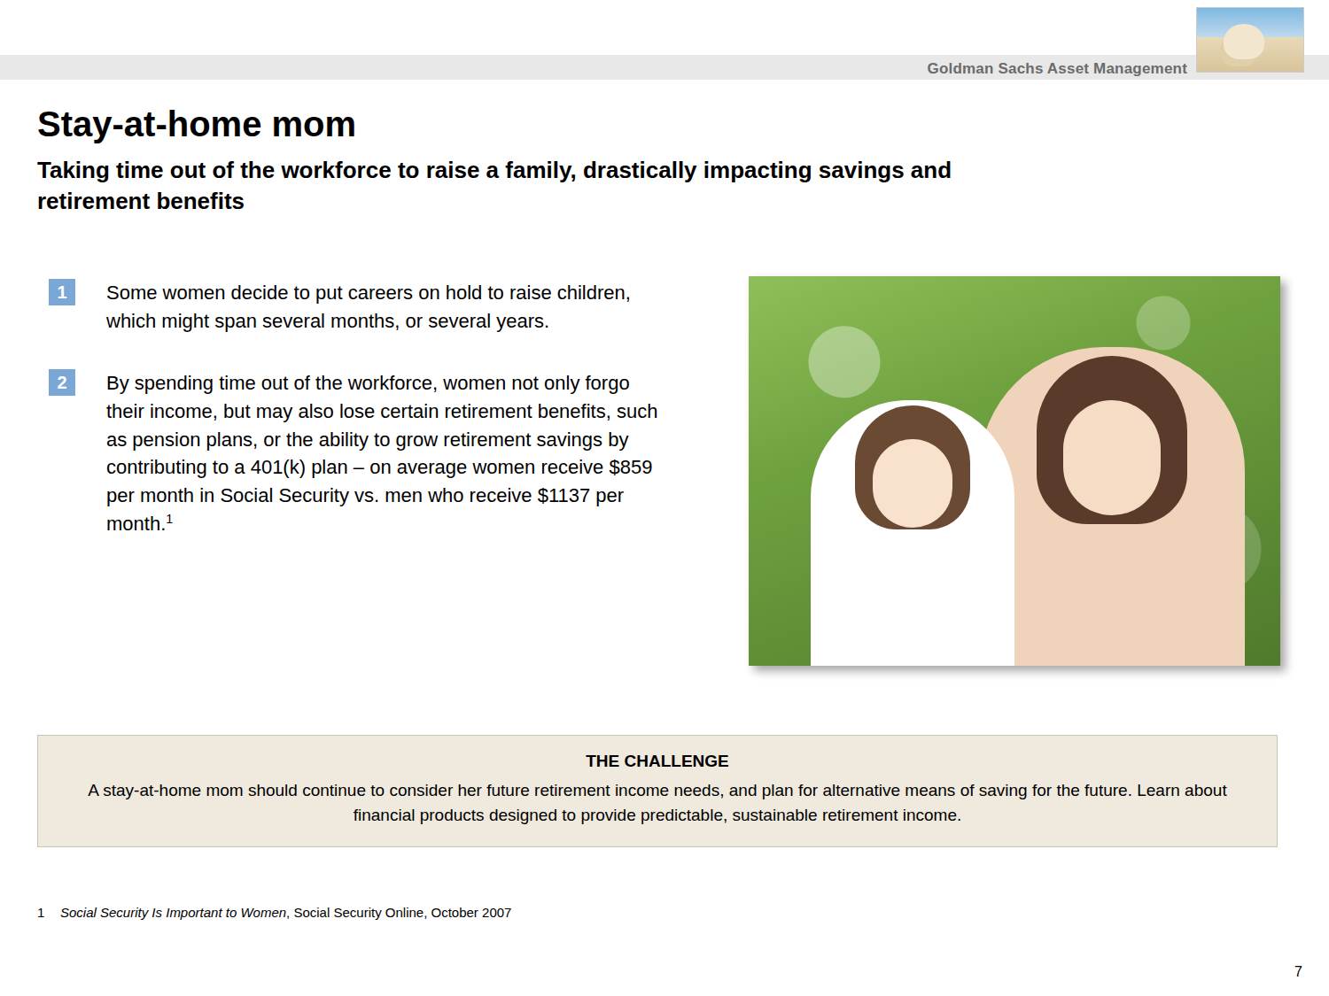Goldman Sachs Asset Management
Stay-at-home mom
Taking time out of the workforce to raise a family, drastically impacting savings and retirement benefits
1
Some women decide to put careers on hold to raise children, which might span several months, or several years.
2
By spending time out of the workforce, women not only forgo their income, but may also lose certain retirement benefits, such as pension plans, or the ability to grow retirement savings by contributing to a 401(k) plan – on average women receive $859 per month in Social Security vs. men who receive $1137 per month.1
THE CHALLENGE
A stay-at-home mom should continue to consider her future retirement income needs, and plan for alternative means of saving for the future. Learn about financial products designed to provide predictable, sustainable retirement income.
1 Social Security Is Important to Women, Social Security Online, October 2007
7